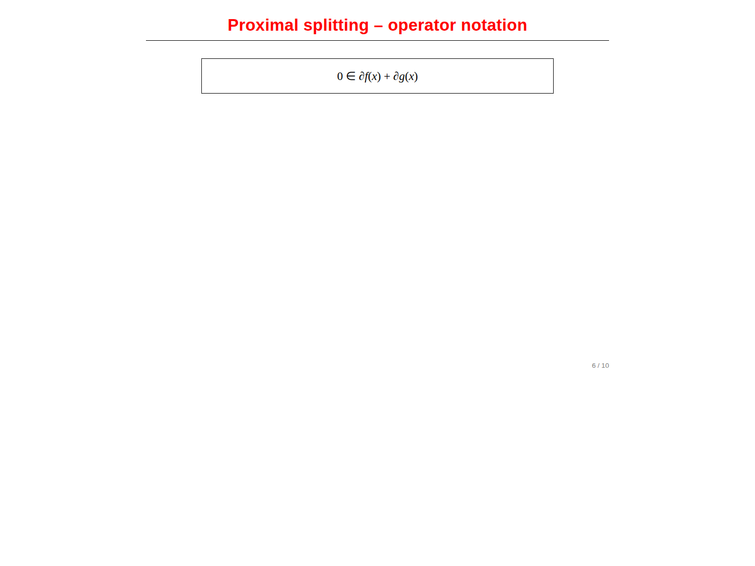Proximal splitting – operator notation
0 ∈ ∂f(x) + ∂g(x)
6 / 10